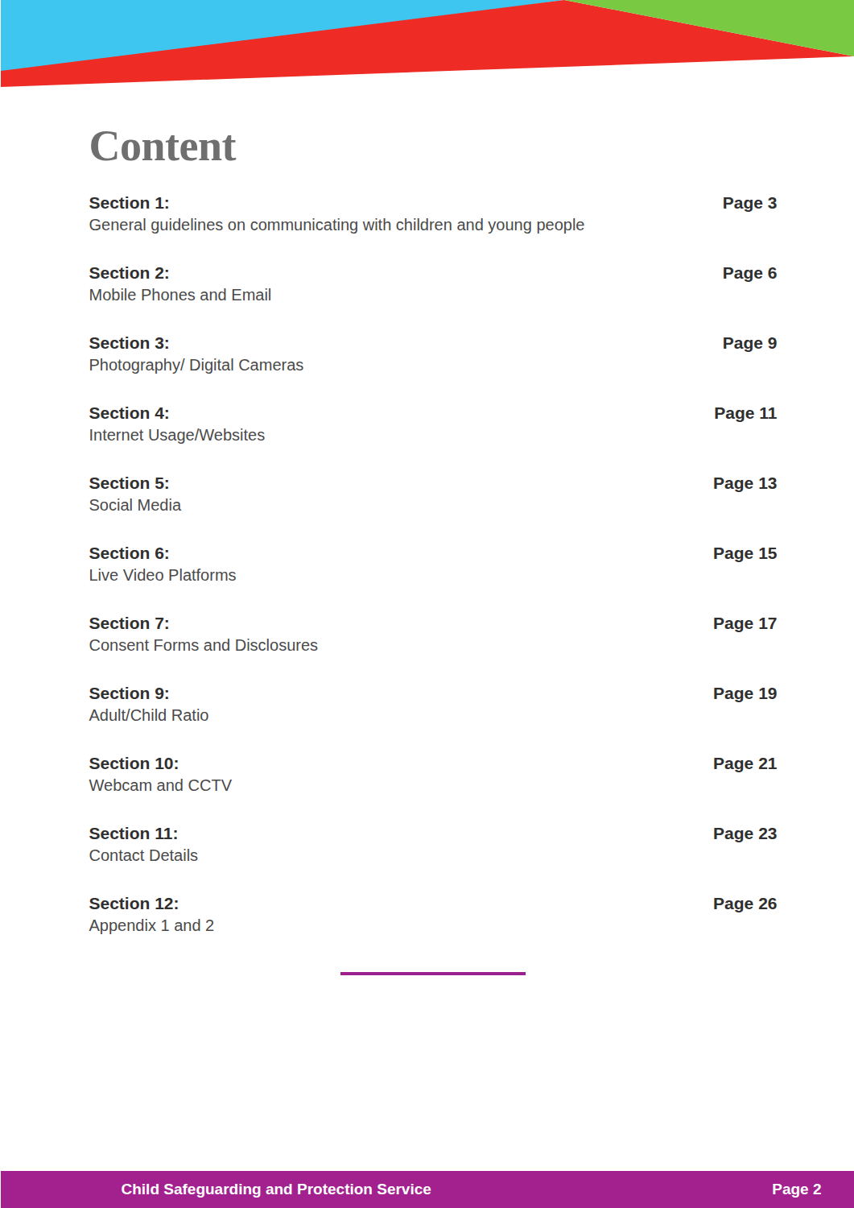Content
| Section 1: General guidelines on communicating with children and young people | Page 3 |
| Section 2: Mobile Phones and Email | Page 6 |
| Section 3: Photography/ Digital Cameras | Page 9 |
| Section 4: Internet Usage/Websites | Page 11 |
| Section 5: Social Media | Page 13 |
| Section 6: Live Video Platforms | Page 15 |
| Section 7: Consent Forms and Disclosures | Page 17 |
| Section 9: Adult/Child Ratio | Page 19 |
| Section 10: Webcam and CCTV | Page 21 |
| Section 11: Contact Details | Page 23 |
| Section 12: Appendix 1 and 2 | Page 26 |
Child Safeguarding and Protection Service Page 2